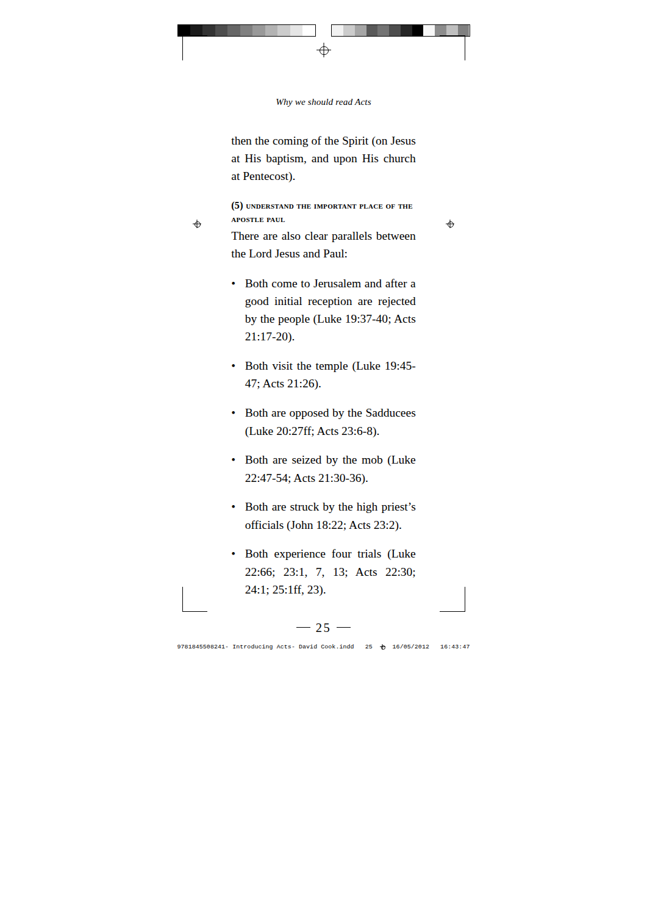Why we should read Acts
then the coming of the Spirit (on Jesus at His baptism, and upon His church at Pentecost).
(5) Understand the important place of the Apostle Paul
There are also clear parallels between the Lord Jesus and Paul:
Both come to Jerusalem and after a good initial reception are rejected by the people (Luke 19:37-40; Acts 21:17-20).
Both visit the temple (Luke 19:45-47; Acts 21:26).
Both are opposed by the Sadducees (Luke 20:27ff; Acts 23:6-8).
Both are seized by the mob (Luke 22:47-54; Acts 21:30-36).
Both are struck by the high priest’s officials (John 18:22; Acts 23:2).
Both experience four trials (Luke 22:66; 23:1, 7, 13; Acts 22:30; 24:1; 25:1ff, 23).
25
9781845508241- Introducing Acts- David Cook.indd 25 16/05/2012 16:43:47